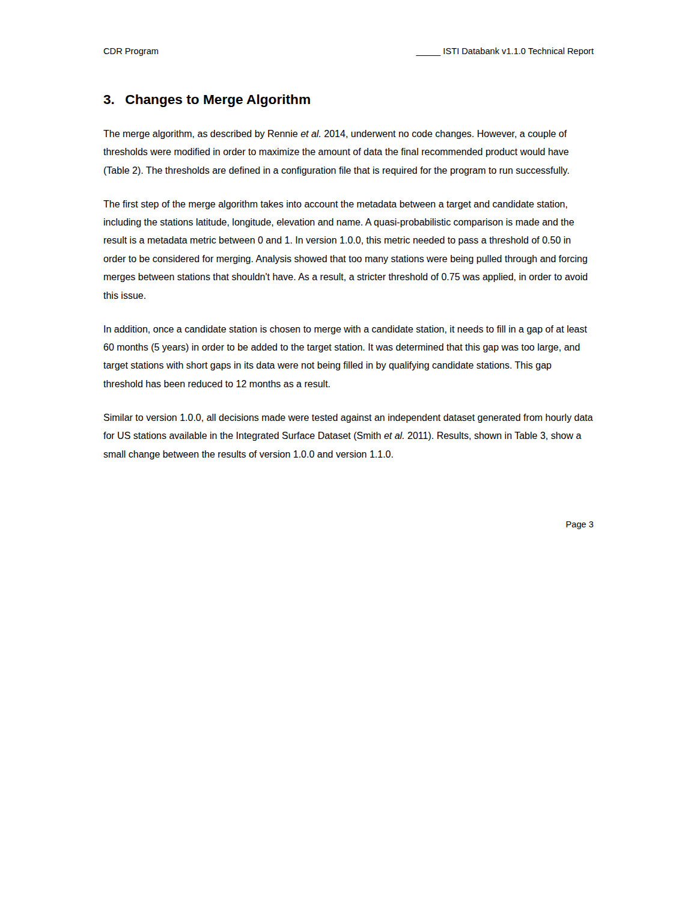CDR Program
_____ ISTI Databank v1.1.0 Technical Report
3. Changes to Merge Algorithm
The merge algorithm, as described by Rennie et al. 2014, underwent no code changes. However, a couple of thresholds were modified in order to maximize the amount of data the final recommended product would have (Table 2). The thresholds are defined in a configuration file that is required for the program to run successfully.
The first step of the merge algorithm takes into account the metadata between a target and candidate station, including the stations latitude, longitude, elevation and name. A quasi-probabilistic comparison is made and the result is a metadata metric between 0 and 1. In version 1.0.0, this metric needed to pass a threshold of 0.50 in order to be considered for merging. Analysis showed that too many stations were being pulled through and forcing merges between stations that shouldn't have. As a result, a stricter threshold of 0.75 was applied, in order to avoid this issue.
In addition, once a candidate station is chosen to merge with a candidate station, it needs to fill in a gap of at least 60 months (5 years) in order to be added to the target station. It was determined that this gap was too large, and target stations with short gaps in its data were not being filled in by qualifying candidate stations. This gap threshold has been reduced to 12 months as a result.
Similar to version 1.0.0, all decisions made were tested against an independent dataset generated from hourly data for US stations available in the Integrated Surface Dataset (Smith et al. 2011). Results, shown in Table 3, show a small change between the results of version 1.0.0 and version 1.1.0.
Page 3